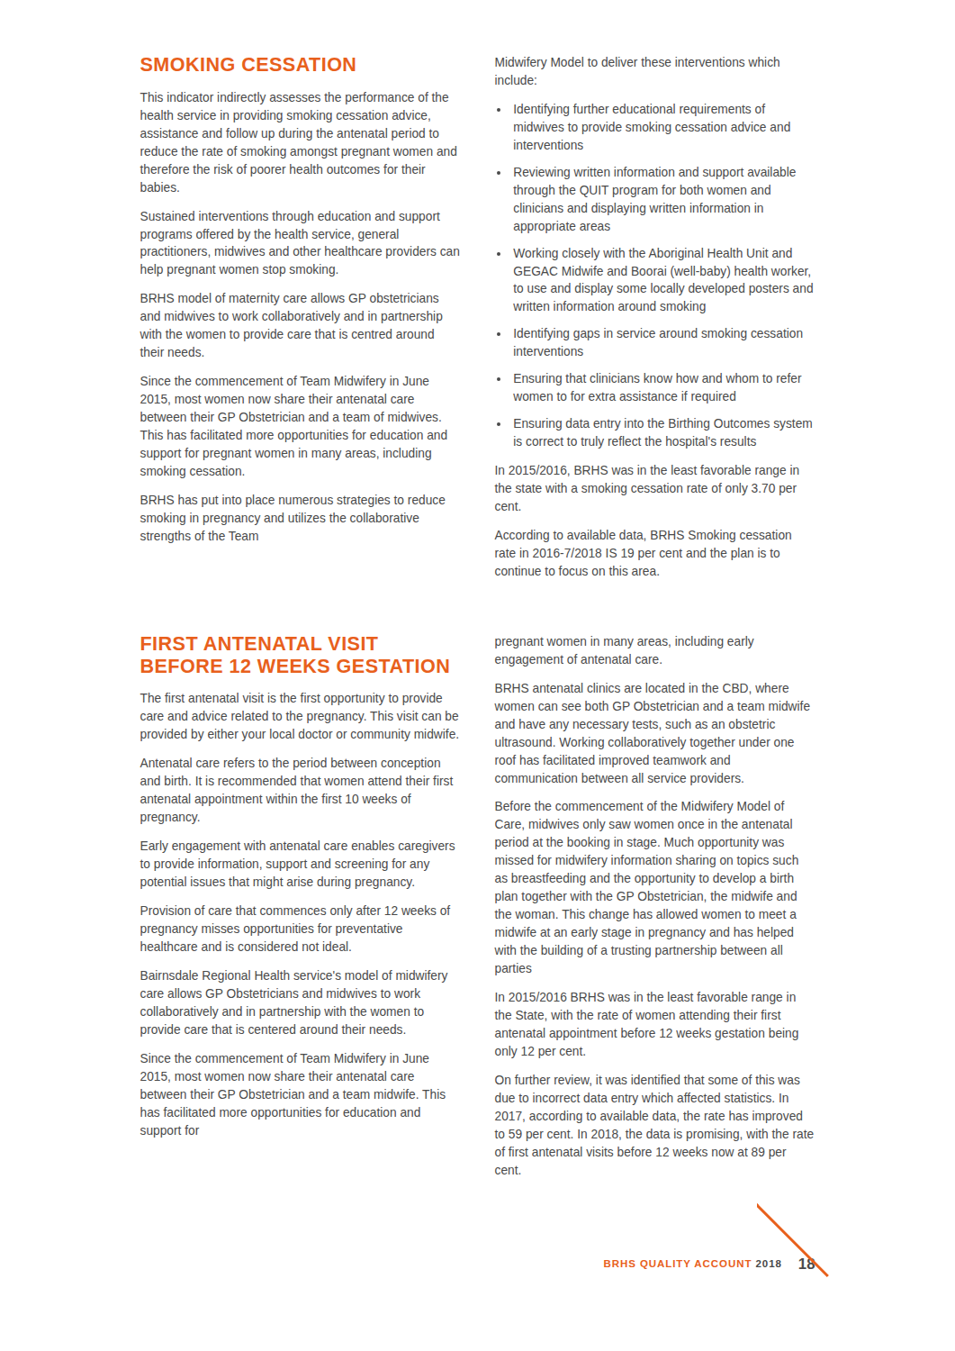Smoking Cessation
This indicator indirectly assesses the performance of the health service in providing smoking cessation advice, assistance and follow up during the antenatal period to reduce the rate of smoking amongst pregnant women and therefore the risk of poorer health outcomes for their babies.
Sustained interventions through education and support programs offered by the health service, general practitioners, midwives and other healthcare providers can help pregnant women stop smoking.
BRHS model of maternity care allows GP obstetricians and midwives to work collaboratively and in partnership with the women to provide care that is centred around their needs.
Since the commencement of Team Midwifery in June 2015, most women now share their antenatal care between their GP Obstetrician and a team of midwives. This has facilitated more opportunities for education and support for pregnant women in many areas, including smoking cessation.
BRHS has put into place numerous strategies to reduce smoking in pregnancy and utilizes the collaborative strengths of the Team
Midwifery Model to deliver these interventions which include:
Identifying further educational requirements of midwives to provide smoking cessation advice and interventions
Reviewing written information and support available through the QUIT program for both women and clinicians and displaying written information in appropriate areas
Working closely with the Aboriginal Health Unit and GEGAC Midwife and Boorai (well-baby) health worker, to use and display some locally developed posters and written information around smoking
Identifying gaps in service around smoking cessation interventions
Ensuring that clinicians know how and whom to refer women to for extra assistance if required
Ensuring data entry into the Birthing Outcomes system is correct to truly reflect the hospital's results
In 2015/2016, BRHS was in the least favorable range in the state with a smoking cessation rate of only 3.70 per cent.
According to available data, BRHS Smoking cessation rate in 2016-7/2018 IS 19 per cent and the plan is to continue to focus on this area.
First Antenatal Visit Before 12 Weeks Gestation
The first antenatal visit is the first opportunity to provide care and advice related to the pregnancy. This visit can be provided by either your local doctor or community midwife.
Antenatal care refers to the period between conception and birth. It is recommended that women attend their first antenatal appointment within the first 10 weeks of pregnancy.
Early engagement with antenatal care enables caregivers to provide information, support and screening for any potential issues that might arise during pregnancy.
Provision of care that commences only after 12 weeks of pregnancy misses opportunities for preventative healthcare and is considered not ideal.
Bairnsdale Regional Health service's model of midwifery care allows GP Obstetricians and midwives to work collaboratively and in partnership with the women to provide care that is centered around their needs.
Since the commencement of Team Midwifery in June 2015, most women now share their antenatal care between their GP Obstetrician and a team midwife. This has facilitated more opportunities for education and support for
pregnant women in many areas, including early engagement of antenatal care.
BRHS antenatal clinics are located in the CBD, where women can see both GP Obstetrician and a team midwife and have any necessary tests, such as an obstetric ultrasound. Working collaboratively together under one roof has facilitated improved teamwork and communication between all service providers.
Before the commencement of the Midwifery Model of Care, midwives only saw women once in the antenatal period at the booking in stage. Much opportunity was missed for midwifery information sharing on topics such as breastfeeding and the opportunity to develop a birth plan together with the GP Obstetrician, the midwife and the woman. This change has allowed women to meet a midwife at an early stage in pregnancy and has helped with the building of a trusting partnership between all parties
In 2015/2016 BRHS was in the least favorable range in the State, with the rate of women attending their first antenatal appointment before 12 weeks gestation being only 12 per cent.
On further review, it was identified that some of this was due to incorrect data entry which affected statistics. In 2017, according to available data, the rate has improved to 59 per cent. In 2018, the data is promising, with the rate of first antenatal visits before 12 weeks now at 89 per cent.
BRHS Quality Account 2018
18